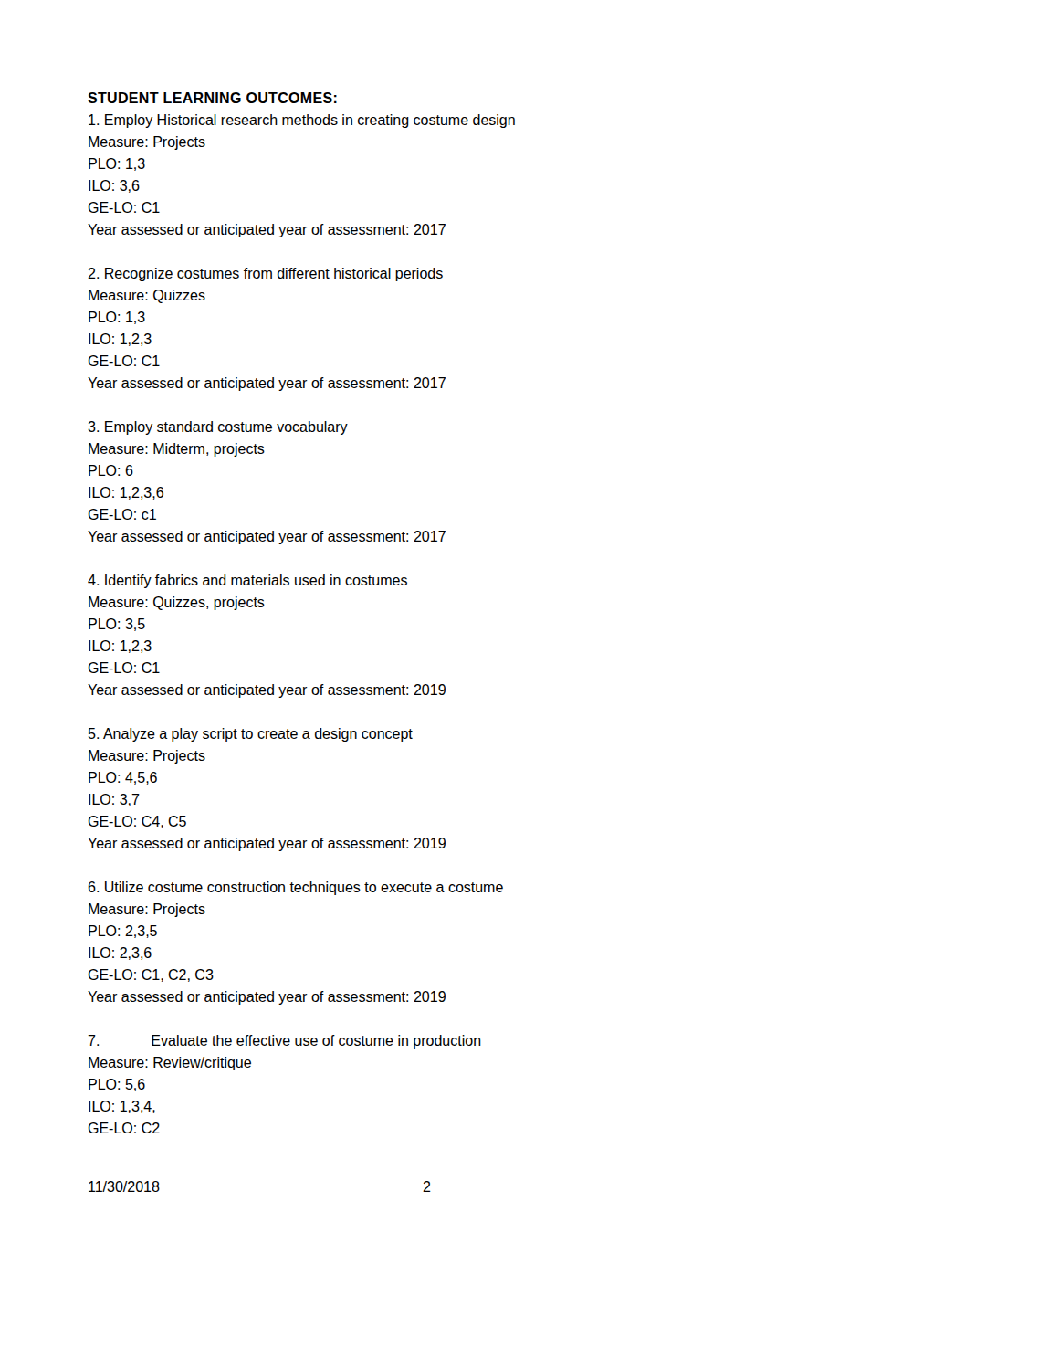STUDENT LEARNING OUTCOMES:
1. Employ Historical research methods in creating costume design
Measure: Projects
PLO: 1,3
ILO: 3,6
GE-LO: C1
Year assessed or anticipated year of assessment: 2017
2. Recognize costumes from different historical periods
Measure: Quizzes
PLO: 1,3
ILO: 1,2,3
GE-LO: C1
Year assessed or anticipated year of assessment: 2017
3. Employ standard costume vocabulary
Measure: Midterm, projects
PLO: 6
ILO: 1,2,3,6
GE-LO: c1
Year assessed or anticipated year of assessment: 2017
4. Identify fabrics and materials used in costumes
Measure: Quizzes, projects
PLO: 3,5
ILO: 1,2,3
GE-LO: C1
Year assessed or anticipated year of assessment: 2019
5. Analyze a play script to create a design concept
Measure: Projects
PLO: 4,5,6
ILO: 3,7
GE-LO: C4, C5
Year assessed or anticipated year of assessment: 2019
6. Utilize costume construction techniques to execute a costume
Measure: Projects
PLO: 2,3,5
ILO: 2,3,6
GE-LO: C1, C2, C3
Year assessed or anticipated year of assessment: 2019
7. Evaluate the effective use of costume in production
Measure: Review/critique
PLO: 5,6
ILO: 1,3,4,
GE-LO: C2
11/30/2018 2